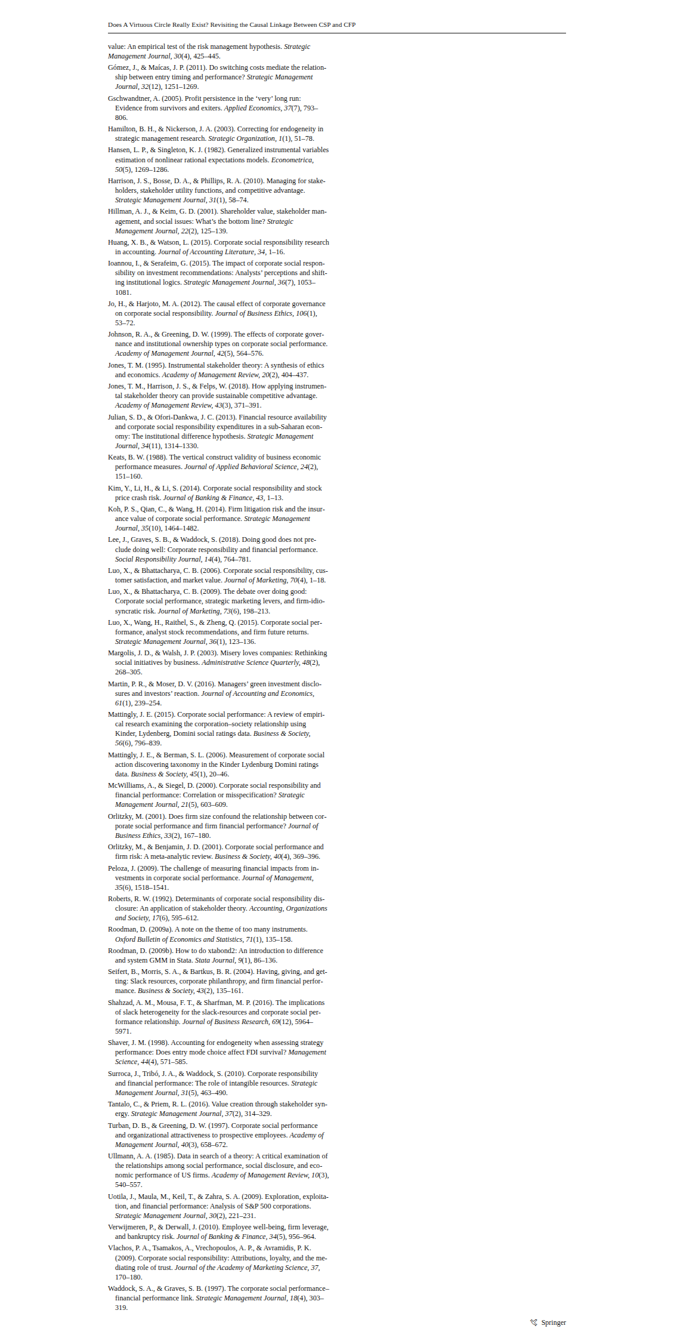Does A Virtuous Circle Really Exist? Revisiting the Causal Linkage Between CSP and CFP
value: An empirical test of the risk management hypothesis. Strategic Management Journal, 30(4), 425–445.
Gómez, J., & Maícas, J. P. (2011). Do switching costs mediate the relationship between entry timing and performance? Strategic Management Journal, 32(12), 1251–1269.
Gschwandtner, A. (2005). Profit persistence in the ‘very’ long run: Evidence from survivors and exiters. Applied Economics, 37(7), 793–806.
Hamilton, B. H., & Nickerson, J. A. (2003). Correcting for endogeneity in strategic management research. Strategic Organization, 1(1), 51–78.
Hansen, L. P., & Singleton, K. J. (1982). Generalized instrumental variables estimation of nonlinear rational expectations models. Econometrica, 50(5), 1269–1286.
Harrison, J. S., Bosse, D. A., & Phillips, R. A. (2010). Managing for stakeholders, stakeholder utility functions, and competitive advantage. Strategic Management Journal, 31(1), 58–74.
Hillman, A. J., & Keim, G. D. (2001). Shareholder value, stakeholder management, and social issues: What’s the bottom line? Strategic Management Journal, 22(2), 125–139.
Huang, X. B., & Watson, L. (2015). Corporate social responsibility research in accounting. Journal of Accounting Literature, 34, 1–16.
Ioannou, I., & Serafeim, G. (2015). The impact of corporate social responsibility on investment recommendations: Analysts’ perceptions and shifting institutional logics. Strategic Management Journal, 36(7), 1053–1081.
Jo, H., & Harjoto, M. A. (2012). The causal effect of corporate governance on corporate social responsibility. Journal of Business Ethics, 106(1), 53–72.
Johnson, R. A., & Greening, D. W. (1999). The effects of corporate governance and institutional ownership types on corporate social performance. Academy of Management Journal, 42(5), 564–576.
Jones, T. M. (1995). Instrumental stakeholder theory: A synthesis of ethics and economics. Academy of Management Review, 20(2), 404–437.
Jones, T. M., Harrison, J. S., & Felps, W. (2018). How applying instrumental stakeholder theory can provide sustainable competitive advantage. Academy of Management Review, 43(3), 371–391.
Julian, S. D., & Ofori-Dankwa, J. C. (2013). Financial resource availability and corporate social responsibility expenditures in a sub-Saharan economy: The institutional difference hypothesis. Strategic Management Journal, 34(11), 1314–1330.
Keats, B. W. (1988). The vertical construct validity of business economic performance measures. Journal of Applied Behavioral Science, 24(2), 151–160.
Kim, Y., Li, H., & Li, S. (2014). Corporate social responsibility and stock price crash risk. Journal of Banking & Finance, 43, 1–13.
Koh, P. S., Qian, C., & Wang, H. (2014). Firm litigation risk and the insurance value of corporate social performance. Strategic Management Journal, 35(10), 1464–1482.
Lee, J., Graves, S. B., & Waddock, S. (2018). Doing good does not preclude doing well: Corporate responsibility and financial performance. Social Responsibility Journal, 14(4), 764–781.
Luo, X., & Bhattacharya, C. B. (2006). Corporate social responsibility, customer satisfaction, and market value. Journal of Marketing, 70(4), 1–18.
Luo, X., & Bhattacharya, C. B. (2009). The debate over doing good: Corporate social performance, strategic marketing levers, and firm-idiosyncratic risk. Journal of Marketing, 73(6), 198–213.
Luo, X., Wang, H., Raithel, S., & Zheng, Q. (2015). Corporate social performance, analyst stock recommendations, and firm future returns. Strategic Management Journal, 36(1), 123–136.
Margolis, J. D., & Walsh, J. P. (2003). Misery loves companies: Rethinking social initiatives by business. Administrative Science Quarterly, 48(2), 268–305.
Martin, P. R., & Moser, D. V. (2016). Managers’ green investment disclosures and investors’ reaction. Journal of Accounting and Economics, 61(1), 239–254.
Mattingly, J. E. (2015). Corporate social performance: A review of empirical research examining the corporation–society relationship using Kinder, Lydenberg, Domini social ratings data. Business & Society, 56(6), 796–839.
Mattingly, J. E., & Berman, S. L. (2006). Measurement of corporate social action discovering taxonomy in the Kinder Lydenburg Domini ratings data. Business & Society, 45(1), 20–46.
McWilliams, A., & Siegel, D. (2000). Corporate social responsibility and financial performance: Correlation or misspecification? Strategic Management Journal, 21(5), 603–609.
Orlitzky, M. (2001). Does firm size confound the relationship between corporate social performance and firm financial performance? Journal of Business Ethics, 33(2), 167–180.
Orlitzky, M., & Benjamin, J. D. (2001). Corporate social performance and firm risk: A meta-analytic review. Business & Society, 40(4), 369–396.
Peloza, J. (2009). The challenge of measuring financial impacts from investments in corporate social performance. Journal of Management, 35(6), 1518–1541.
Roberts, R. W. (1992). Determinants of corporate social responsibility disclosure: An application of stakeholder theory. Accounting, Organizations and Society, 17(6), 595–612.
Roodman, D. (2009a). A note on the theme of too many instruments. Oxford Bulletin of Economics and Statistics, 71(1), 135–158.
Roodman, D. (2009b). How to do xtabond2: An introduction to difference and system GMM in Stata. Stata Journal, 9(1), 86–136.
Seifert, B., Morris, S. A., & Bartkus, B. R. (2004). Having, giving, and getting: Slack resources, corporate philanthropy, and firm financial performance. Business & Society, 43(2), 135–161.
Shahzad, A. M., Mousa, F. T., & Sharfman, M. P. (2016). The implications of slack heterogeneity for the slack-resources and corporate social performance relationship. Journal of Business Research, 69(12), 5964–5971.
Shaver, J. M. (1998). Accounting for endogeneity when assessing strategy performance: Does entry mode choice affect FDI survival? Management Science, 44(4), 571–585.
Surroca, J., Tribó, J. A., & Waddock, S. (2010). Corporate responsibility and financial performance: The role of intangible resources. Strategic Management Journal, 31(5), 463–490.
Tantalo, C., & Priem, R. L. (2016). Value creation through stakeholder synergy. Strategic Management Journal, 37(2), 314–329.
Turban, D. B., & Greening, D. W. (1997). Corporate social performance and organizational attractiveness to prospective employees. Academy of Management Journal, 40(3), 658–672.
Ullmann, A. A. (1985). Data in search of a theory: A critical examination of the relationships among social performance, social disclosure, and economic performance of US firms. Academy of Management Review, 10(3), 540–557.
Uotila, J., Maula, M., Keil, T., & Zahra, S. A. (2009). Exploration, exploitation, and financial performance: Analysis of S&P 500 corporations. Strategic Management Journal, 30(2), 221–231.
Verwijmeren, P., & Derwall, J. (2010). Employee well-being, firm leverage, and bankruptcy risk. Journal of Banking & Finance, 34(5), 956–964.
Vlachos, P. A., Tsamakos, A., Vrechopoulos, A. P., & Avramidis, P. K. (2009). Corporate social responsibility: Attributions, loyalty, and the mediating role of trust. Journal of the Academy of Marketing Science, 37, 170–180.
Waddock, S. A., & Graves, S. B. (1997). The corporate social performance–financial performance link. Strategic Management Journal, 18(4), 303–319.
🕊 Springer